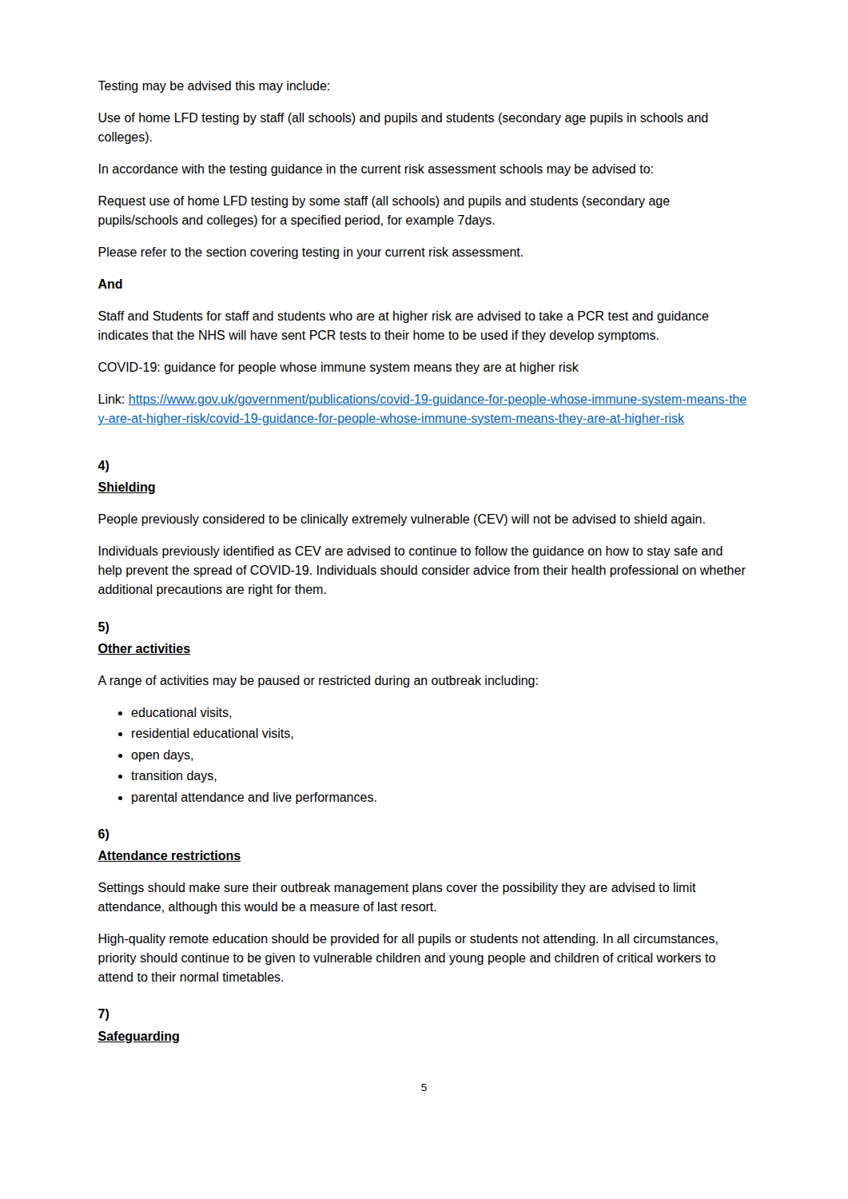Testing may be advised this may include:
Use of home LFD testing by staff (all schools) and pupils and students (secondary age pupils in schools and colleges).
In accordance with the testing guidance in the current risk assessment schools may be advised to:
Request use of home LFD testing by some staff (all schools) and pupils and students (secondary age pupils/schools and colleges) for a specified period, for example 7days.
Please refer to the section covering testing in your current risk assessment.
And
Staff and Students for staff and students who are at higher risk are advised to take a PCR test and guidance indicates that the NHS will have sent PCR tests to their home to be used if they develop symptoms.
COVID-19: guidance for people whose immune system means they are at higher risk
Link: https://www.gov.uk/government/publications/covid-19-guidance-for-people-whose-immune-system-means-they-are-at-higher-risk/covid-19-guidance-for-people-whose-immune-system-means-they-are-at-higher-risk
4)
Shielding
People previously considered to be clinically extremely vulnerable (CEV) will not be advised to shield again.
Individuals previously identified as CEV are advised to continue to follow the guidance on how to stay safe and help prevent the spread of COVID-19. Individuals should consider advice from their health professional on whether additional precautions are right for them.
5)
Other activities
A range of activities may be paused or restricted during an outbreak including:
educational visits,
residential educational visits,
open days,
transition days,
parental attendance and live performances.
6)
Attendance restrictions
Settings should make sure their outbreak management plans cover the possibility they are advised to limit attendance, although this would be a measure of last resort.
High-quality remote education should be provided for all pupils or students not attending. In all circumstances, priority should continue to be given to vulnerable children and young people and children of critical workers to attend to their normal timetables.
7)
Safeguarding
5